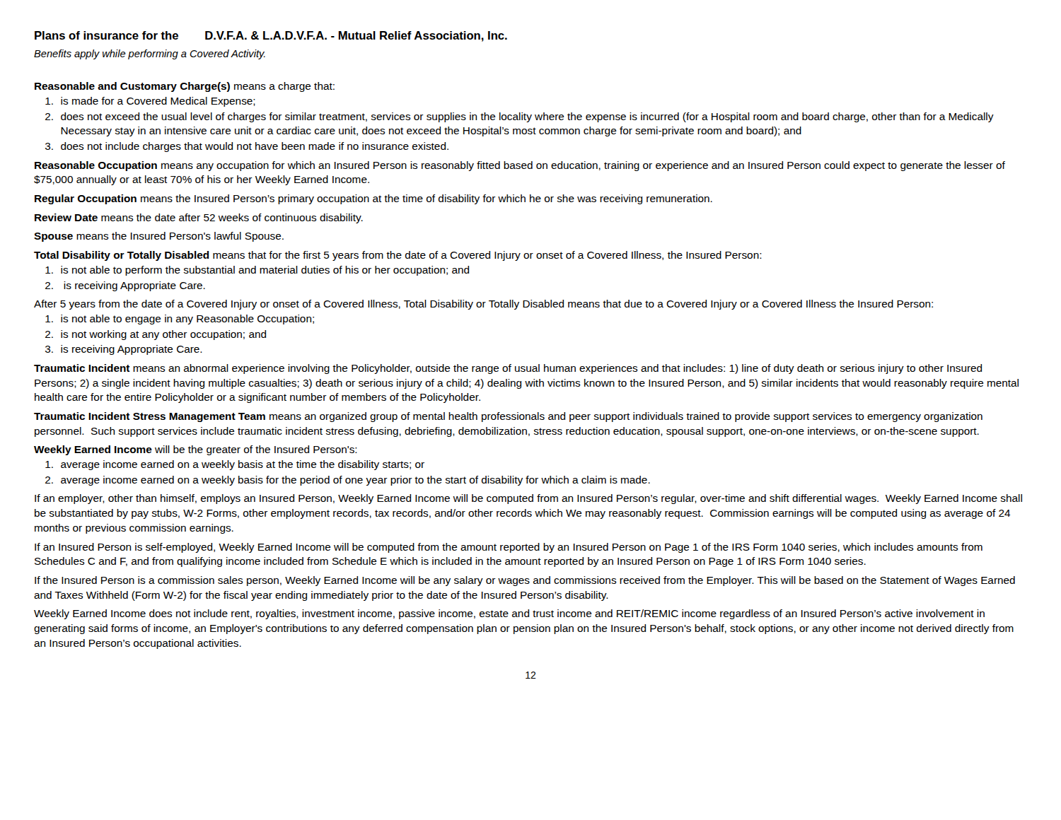Plans of insurance for the D.V.F.A. & L.A.D.V.F.A. - Mutual Relief Association, Inc.
Benefits apply while performing a Covered Activity.
Reasonable and Customary Charge(s) means a charge that:
is made for a Covered Medical Expense;
does not exceed the usual level of charges for similar treatment, services or supplies in the locality where the expense is incurred (for a Hospital room and board charge, other than for a Medically Necessary stay in an intensive care unit or a cardiac care unit, does not exceed the Hospital’s most common charge for semi-private room and board); and
does not include charges that would not have been made if no insurance existed.
Reasonable Occupation means any occupation for which an Insured Person is reasonably fitted based on education, training or experience and an Insured Person could expect to generate the lesser of $75,000 annually or at least 70% of his or her Weekly Earned Income.
Regular Occupation means the Insured Person’s primary occupation at the time of disability for which he or she was receiving remuneration.
Review Date means the date after 52 weeks of continuous disability.
Spouse means the Insured Person's lawful Spouse.
Total Disability or Totally Disabled means that for the first 5 years from the date of a Covered Injury or onset of a Covered Illness, the Insured Person:
is not able to perform the substantial and material duties of his or her occupation; and
is receiving Appropriate Care.
After 5 years from the date of a Covered Injury or onset of a Covered Illness, Total Disability or Totally Disabled means that due to a Covered Injury or a Covered Illness the Insured Person:
is not able to engage in any Reasonable Occupation;
is not working at any other occupation; and
is receiving Appropriate Care.
Traumatic Incident means an abnormal experience involving the Policyholder, outside the range of usual human experiences and that includes: 1) line of duty death or serious injury to other Insured Persons; 2) a single incident having multiple casualties; 3) death or serious injury of a child; 4) dealing with victims known to the Insured Person, and 5) similar incidents that would reasonably require mental health care for the entire Policyholder or a significant number of members of the Policyholder.
Traumatic Incident Stress Management Team means an organized group of mental health professionals and peer support individuals trained to provide support services to emergency organization personnel. Such support services include traumatic incident stress defusing, debriefing, demobilization, stress reduction education, spousal support, one-on-one interviews, or on-the-scene support.
Weekly Earned Income will be the greater of the Insured Person's:
average income earned on a weekly basis at the time the disability starts; or
average income earned on a weekly basis for the period of one year prior to the start of disability for which a claim is made.
If an employer, other than himself, employs an Insured Person, Weekly Earned Income will be computed from an Insured Person’s regular, over-time and shift differential wages. Weekly Earned Income shall be substantiated by pay stubs, W-2 Forms, other employment records, tax records, and/or other records which We may reasonably request. Commission earnings will be computed using as average of 24 months or previous commission earnings.
If an Insured Person is self-employed, Weekly Earned Income will be computed from the amount reported by an Insured Person on Page 1 of the IRS Form 1040 series, which includes amounts from Schedules C and F, and from qualifying income included from Schedule E which is included in the amount reported by an Insured Person on Page 1 of IRS Form 1040 series.
If the Insured Person is a commission sales person, Weekly Earned Income will be any salary or wages and commissions received from the Employer. This will be based on the Statement of Wages Earned and Taxes Withheld (Form W-2) for the fiscal year ending immediately prior to the date of the Insured Person’s disability.
Weekly Earned Income does not include rent, royalties, investment income, passive income, estate and trust income and REIT/REMIC income regardless of an Insured Person’s active involvement in generating said forms of income, an Employer's contributions to any deferred compensation plan or pension plan on the Insured Person's behalf, stock options, or any other income not derived directly from an Insured Person’s occupational activities.
12